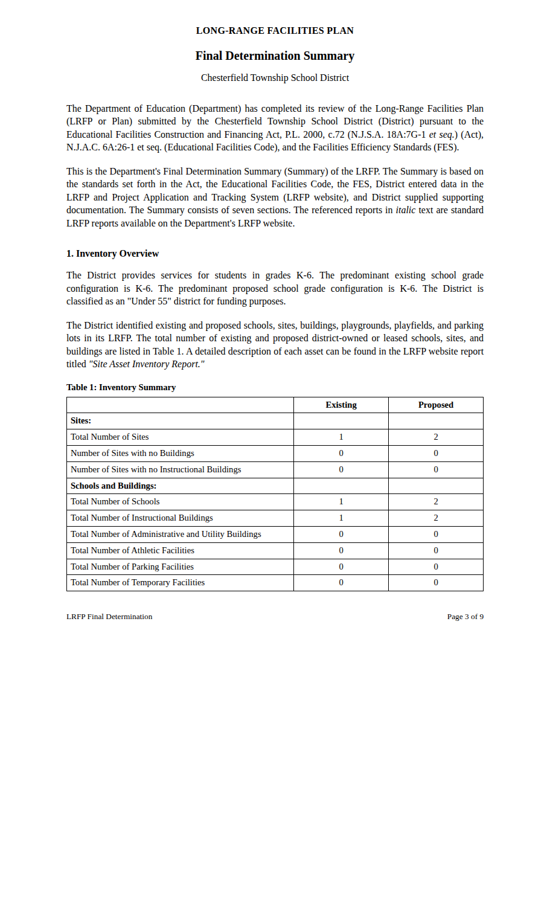LONG-RANGE FACILITIES PLAN
Final Determination Summary
Chesterfield Township School District
The Department of Education (Department) has completed its review of the Long-Range Facilities Plan (LRFP or Plan) submitted by the Chesterfield Township School District (District) pursuant to the Educational Facilities Construction and Financing Act, P.L. 2000, c.72 (N.J.S.A. 18A:7G-1 et seq.) (Act), N.J.A.C. 6A:26-1 et seq. (Educational Facilities Code), and the Facilities Efficiency Standards (FES).
This is the Department's Final Determination Summary (Summary) of the LRFP. The Summary is based on the standards set forth in the Act, the Educational Facilities Code, the FES, District entered data in the LRFP and Project Application and Tracking System (LRFP website), and District supplied supporting documentation. The Summary consists of seven sections. The referenced reports in italic text are standard LRFP reports available on the Department's LRFP website.
1. Inventory Overview
The District provides services for students in grades K-6. The predominant existing school grade configuration is K-6. The predominant proposed school grade configuration is K-6. The District is classified as an "Under 55" district for funding purposes.
The District identified existing and proposed schools, sites, buildings, playgrounds, playfields, and parking lots in its LRFP. The total number of existing and proposed district-owned or leased schools, sites, and buildings are listed in Table 1. A detailed description of each asset can be found in the LRFP website report titled "Site Asset Inventory Report."
Table 1: Inventory Summary
| | Existing | Proposed |
| --- | --- | --- |
| Sites: | | |
| Total Number of Sites | 1 | 2 |
| Number of Sites with no Buildings | 0 | 0 |
| Number of Sites with no Instructional Buildings | 0 | 0 |
| Schools and Buildings: | | |
| Total Number of Schools | 1 | 2 |
| Total Number of Instructional Buildings | 1 | 2 |
| Total Number of Administrative and Utility Buildings | 0 | 0 |
| Total Number of Athletic Facilities | 0 | 0 |
| Total Number of Parking Facilities | 0 | 0 |
| Total Number of Temporary Facilities | 0 | 0 |
LRFP Final Determination Page 3 of 9